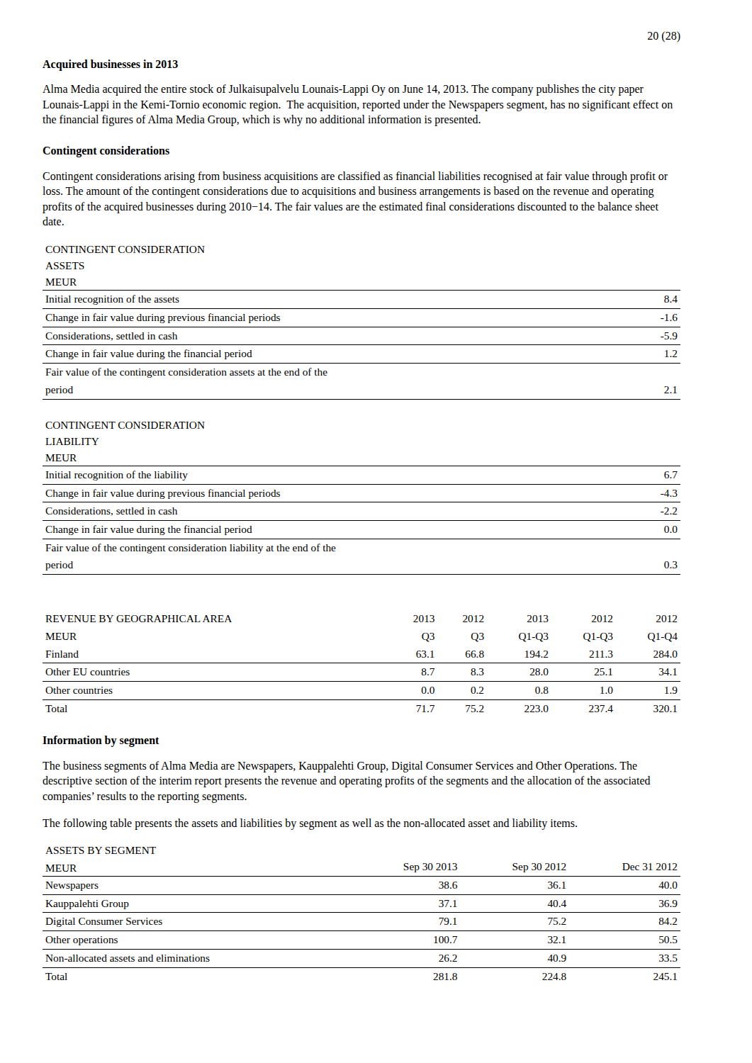20 (28)
Acquired businesses in 2013
Alma Media acquired the entire stock of Julkaisupalvelu Lounais-Lappi Oy on June 14, 2013. The company publishes the city paper Lounais-Lappi in the Kemi-Tornio economic region. The acquisition, reported under the Newspapers segment, has no significant effect on the financial figures of Alma Media Group, which is why no additional information is presented.
Contingent considerations
Contingent considerations arising from business acquisitions are classified as financial liabilities recognised at fair value through profit or loss. The amount of the contingent considerations due to acquisitions and business arrangements is based on the revenue and operating profits of the acquired businesses during 2010−14. The fair values are the estimated final considerations discounted to the balance sheet date.
| CONTINGENT CONSIDERATION | |
| ASSETS | |
| MEUR | |
| Initial recognition of the assets | 8.4 |
| Change in fair value during previous financial periods | -1.6 |
| Considerations, settled in cash | -5.9 |
| Change in fair value during the financial period | 1.2 |
| Fair value of the contingent consideration assets at the end of the | |
| period | 2.1 |
| CONTINGENT CONSIDERATION | |
| LIABILITY | |
| MEUR | |
| Initial recognition of the liability | 6.7 |
| Change in fair value during previous financial periods | -4.3 |
| Considerations, settled in cash | -2.2 |
| Change in fair value during the financial period | 0.0 |
| Fair value of the contingent consideration liability at the end of the | |
| period | 0.3 |
| REVENUE BY GEOGRAPHICAL AREA | 2013 | 2012 | 2013 | 2012 | 2012 |
| --- | --- | --- | --- | --- | --- |
| MEUR | Q3 | Q3 | Q1-Q3 | Q1-Q3 | Q1-Q4 |
| Finland | 63.1 | 66.8 | 194.2 | 211.3 | 284.0 |
| Other EU countries | 8.7 | 8.3 | 28.0 | 25.1 | 34.1 |
| Other countries | 0.0 | 0.2 | 0.8 | 1.0 | 1.9 |
| Total | 71.7 | 75.2 | 223.0 | 237.4 | 320.1 |
Information by segment
The business segments of Alma Media are Newspapers, Kauppalehti Group, Digital Consumer Services and Other Operations. The descriptive section of the interim report presents the revenue and operating profits of the segments and the allocation of the associated companies’ results to the reporting segments.
The following table presents the assets and liabilities by segment as well as the non-allocated asset and liability items.
| ASSETS BY SEGMENT | | | |
| MEUR | Sep 30 2013 | Sep 30 2012 | Dec 31 2012 |
| Newspapers | 38.6 | 36.1 | 40.0 |
| Kauppalehti Group | 37.1 | 40.4 | 36.9 |
| Digital Consumer Services | 79.1 | 75.2 | 84.2 |
| Other operations | 100.7 | 32.1 | 50.5 |
| Non-allocated assets and eliminations | 26.2 | 40.9 | 33.5 |
| Total | 281.8 | 224.8 | 245.1 |